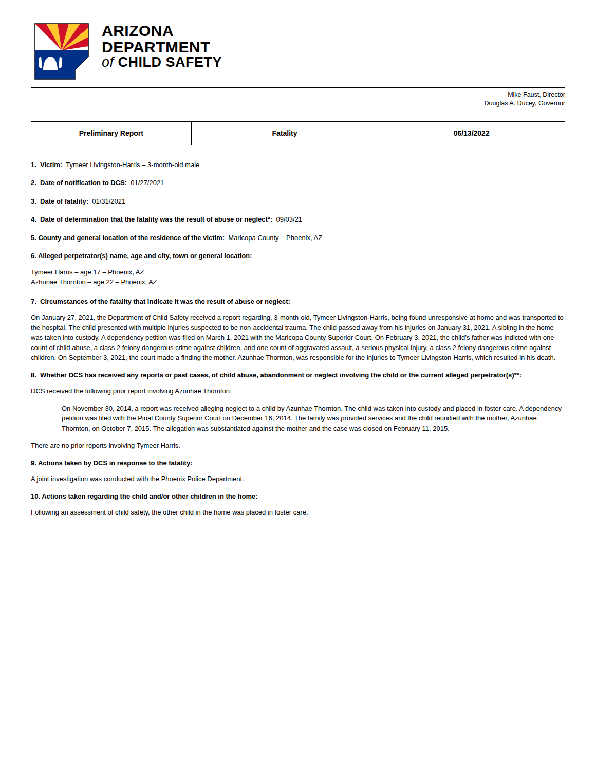ARIZONA
DEPARTMENT
of CHILD SAFETY
Mike Faust, Director
Douglas A. Ducey, Governor
| Preliminary Report | Fatality | 06/13/2022 |
1. Victim: Tymeer Livingston-Harris – 3-month-old male
2. Date of notification to DCS: 01/27/2021
3. Date of fatality: 01/31/2021
4. Date of determination that the fatality was the result of abuse or neglect*: 09/03/21
5. County and general location of the residence of the victim: Maricopa County – Phoenix, AZ
6. Alleged perpetrator(s) name, age and city, town or general location:
Tymeer Harris – age 17 – Phoenix, AZ
Azhunae Thornton – age 22 – Phoenix, AZ
7. Circumstances of the fatality that indicate it was the result of abuse or neglect:
On January 27, 2021, the Department of Child Safety received a report regarding, 3-month-old, Tymeer Livingston-Harris, being found unresponsive at home and was transported to the hospital. The child presented with multiple injuries suspected to be non-accidental trauma. The child passed away from his injuries on January 31, 2021. A sibling in the home was taken into custody. A dependency petition was filed on March 1, 2021 with the Maricopa County Superior Court. On February 3, 2021, the child’s father was indicted with one count of child abuse, a class 2 felony dangerous crime against children, and one count of aggravated assault, a serious physical injury, a class 2 felony dangerous crime against children. On September 3, 2021, the court made a finding the mother, Azunhae Thornton, was responsible for the injuries to Tymeer Livingston-Harris, which resulted in his death.
8. Whether DCS has received any reports or past cases, of child abuse, abandonment or neglect involving the child or the current alleged perpetrator(s)**:
DCS received the following prior report involving Azunhae Thornton:
On November 30, 2014, a report was received alleging neglect to a child by Azunhae Thornton. The child was taken into custody and placed in foster care. A dependency petition was filed with the Pinal County Superior Court on December 16, 2014. The family was provided services and the child reunified with the mother, Azunhae Thornton, on October 7, 2015. The allegation was substantiated against the mother and the case was closed on February 11, 2015.
There are no prior reports involving Tymeer Harris.
9. Actions taken by DCS in response to the fatality:
A joint investigation was conducted with the Phoenix Police Department.
10. Actions taken regarding the child and/or other children in the home:
Following an assessment of child safety, the other child in the home was placed in foster care.